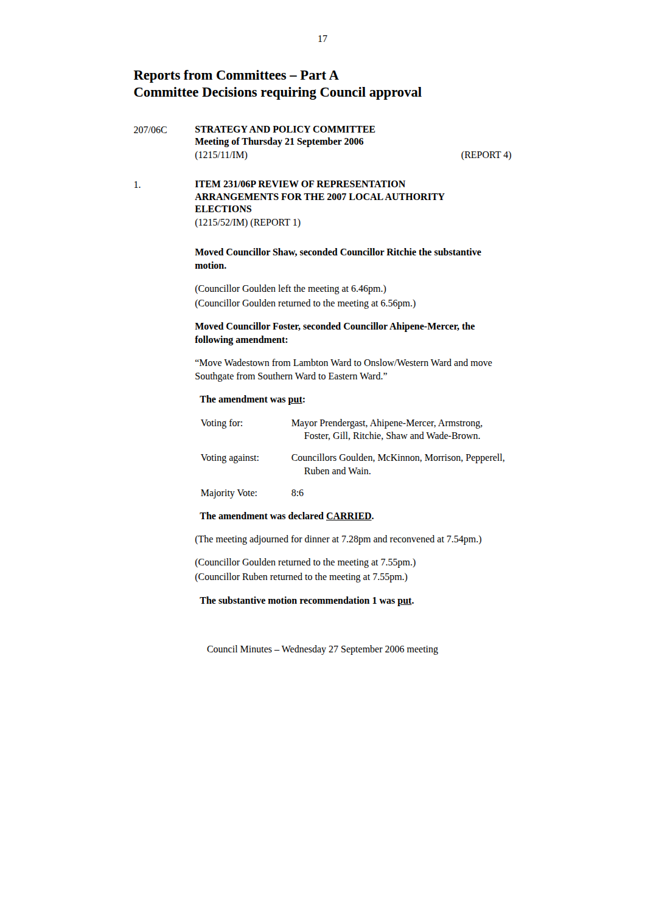17
Reports from Committees – Part A
Committee Decisions requiring Council approval
207/06C
STRATEGY AND POLICY COMMITTEE
Meeting of Thursday 21 September 2006
(1215/11/IM) (REPORT 4)
1.
ITEM 231/06P REVIEW OF REPRESENTATION
ARRANGEMENTS FOR THE 2007 LOCAL AUTHORITY
ELECTIONS
(1215/52/IM) (REPORT 1)
Moved Councillor Shaw, seconded Councillor Ritchie the substantive motion.
(Councillor Goulden left the meeting at 6.46pm.)
(Councillor Goulden returned to the meeting at 6.56pm.)
Moved Councillor Foster, seconded Councillor Ahipene-Mercer, the following amendment:
“Move Wadestown from Lambton Ward to Onslow/Western Ward and move Southgate from Southern Ward to Eastern Ward.”
The amendment was put:
Voting for:
Mayor Prendergast, Ahipene-Mercer, Armstrong, Foster, Gill, Ritchie, Shaw and Wade-Brown.
Voting against:
Councillors Goulden, McKinnon, Morrison, Pepperell, Ruben and Wain.
Majority Vote:
8:6
The amendment was declared CARRIED.
(The meeting adjourned for dinner at 7.28pm and reconvened at 7.54pm.)
(Councillor Goulden returned to the meeting at 7.55pm.)
(Councillor Ruben returned to the meeting at 7.55pm.)
The substantive motion recommendation 1 was put.
Council Minutes – Wednesday 27 September 2006 meeting